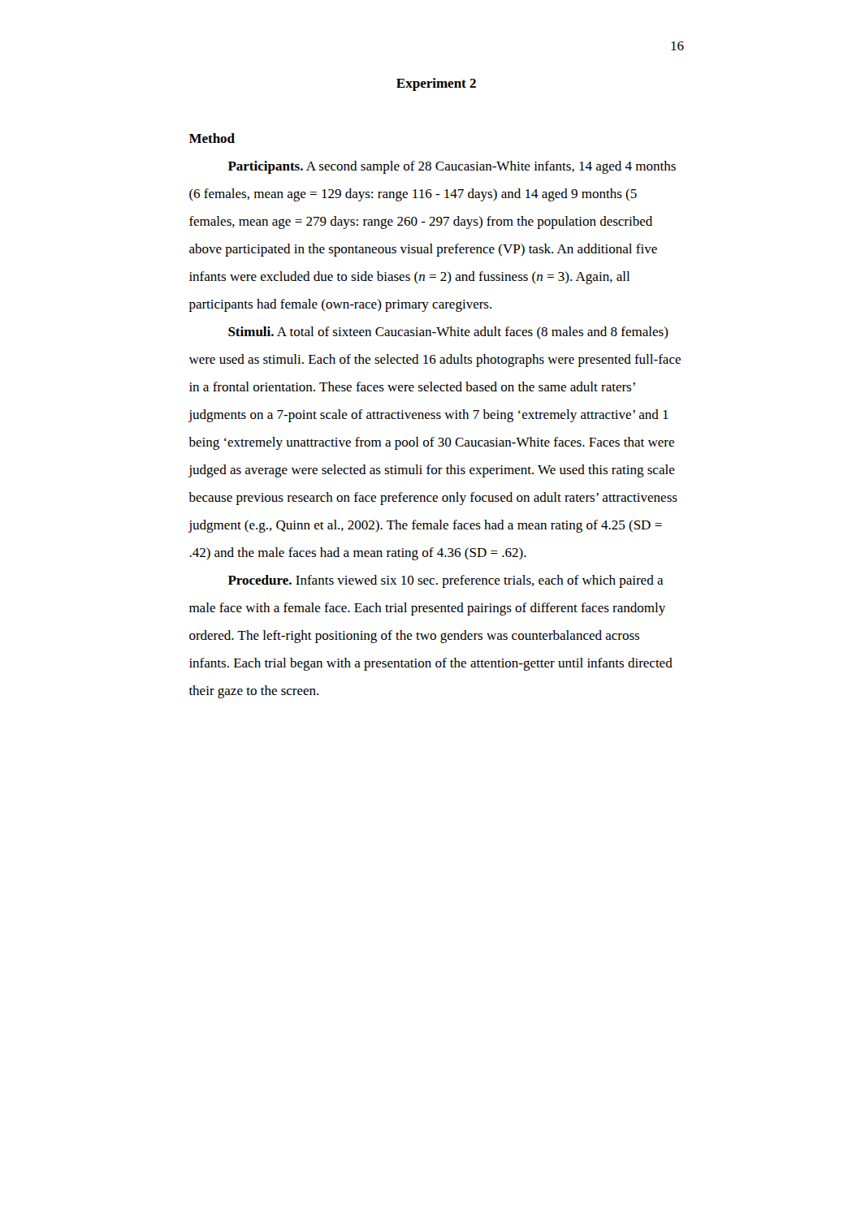16
Experiment 2
Method
Participants. A second sample of 28 Caucasian-White infants, 14 aged 4 months (6 females, mean age = 129 days: range 116 - 147 days) and 14 aged 9 months (5 females, mean age = 279 days: range 260 - 297 days) from the population described above participated in the spontaneous visual preference (VP) task. An additional five infants were excluded due to side biases (n = 2) and fussiness (n = 3). Again, all participants had female (own-race) primary caregivers.
Stimuli. A total of sixteen Caucasian-White adult faces (8 males and 8 females) were used as stimuli. Each of the selected 16 adults photographs were presented full-face in a frontal orientation. These faces were selected based on the same adult raters’ judgments on a 7-point scale of attractiveness with 7 being ‘extremely attractive’ and 1 being ‘extremely unattractive from a pool of 30 Caucasian-White faces. Faces that were judged as average were selected as stimuli for this experiment. We used this rating scale because previous research on face preference only focused on adult raters’ attractiveness judgment (e.g., Quinn et al., 2002). The female faces had a mean rating of 4.25 (SD = .42) and the male faces had a mean rating of 4.36 (SD = .62).
Procedure. Infants viewed six 10 sec. preference trials, each of which paired a male face with a female face. Each trial presented pairings of different faces randomly ordered. The left-right positioning of the two genders was counterbalanced across infants. Each trial began with a presentation of the attention-getter until infants directed their gaze to the screen.